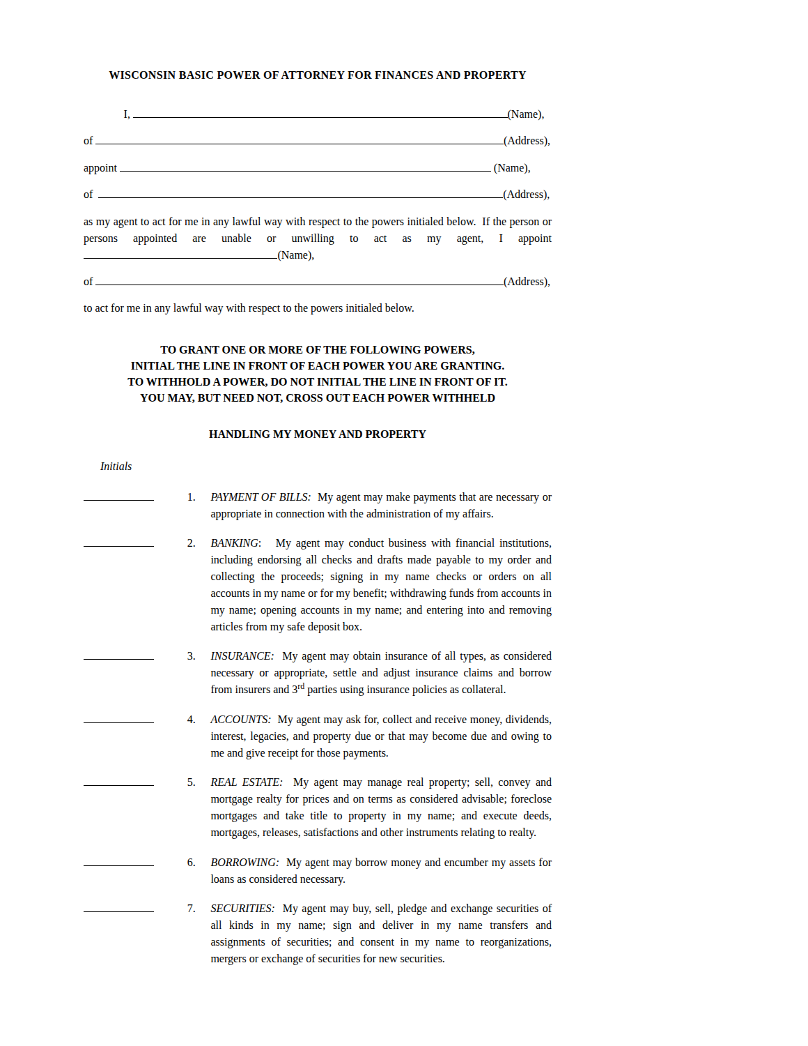WISCONSIN BASIC POWER OF ATTORNEY FOR FINANCES AND PROPERTY
I, (Name),
of (Address),
appoint (Name),
of (Address),
as my agent to act for me in any lawful way with respect to the powers initialed below. If the person or persons appointed are unable or unwilling to act as my agent, I appoint (Name),
of (Address),
to act for me in any lawful way with respect to the powers initialed below.
TO GRANT ONE OR MORE OF THE FOLLOWING POWERS,
INITIAL THE LINE IN FRONT OF EACH POWER YOU ARE GRANTING.
TO WITHHOLD A POWER, DO NOT INITIAL THE LINE IN FRONT OF IT.
YOU MAY, BUT NEED NOT, CROSS OUT EACH POWER WITHHELD
HANDLING MY MONEY AND PROPERTY
Initials
| | 1. | PAYMENT OF BILLS: My agent may make payments that are necessary or appropriate in connection with the administration of my affairs. |
| | 2. | BANKING : My agent may conduct business with financial institutions, including endorsing all checks and drafts made payable to my order and collecting the proceeds; signing in my name checks or orders on all accounts in my name or for my benefit; withdrawing funds from accounts in my name; opening accounts in my name; and entering into and removing articles from my safe deposit box. |
| | 3. | INSURANCE: My agent may obtain insurance of all types, as considered necessary or appropriate, settle and adjust insurance claims and borrow from insurers and 3 rd parties using insurance policies as collateral. |
| | 4. | ACCOUNTS: My agent may ask for, collect and receive money, dividends, interest, legacies, and property due or that may become due and owing to me and give receipt for those payments. |
| | 5. | REAL ESTATE: My agent may manage real property; sell, convey and mortgage realty for prices and on terms as considered advisable; foreclose mortgages and take title to property in my name; and execute deeds, mortgages, releases, satisfactions and other instruments relating to realty. |
| | 6. | BORROWING: My agent may borrow money and encumber my assets for loans as considered necessary. |
| | 7. | SECURITIES: My agent may buy, sell, pledge and exchange securities of all kinds in my name; sign and deliver in my name transfers and assignments of securities; and consent in my name to reorganizations, mergers or exchange of securities for new securities. |